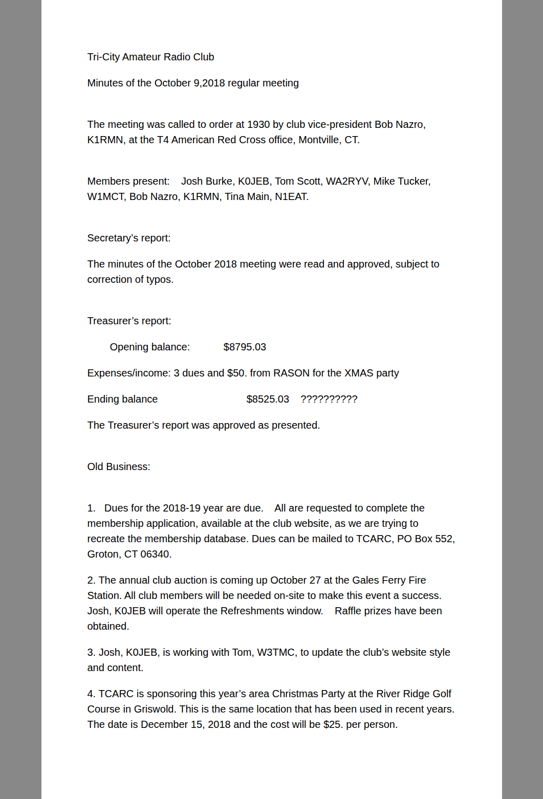Tri-City Amateur Radio Club
Minutes of the October 9,2018 regular meeting
The meeting was called to order at 1930 by club vice-president Bob Nazro, K1RMN, at the T4 American Red Cross office, Montville, CT.
Members present: Josh Burke, K0JEB, Tom Scott, WA2RYV, Mike Tucker, W1MCT, Bob Nazro, K1RMN, Tina Main, N1EAT.
Secretary’s report:
The minutes of the October 2018 meeting were read and approved, subject to correction of typos.
Treasurer’s report:
Opening balance: $8795.03
Expenses/income: 3 dues and $50. from RASON for the XMAS party
Ending balance $8525.03 ??????????
The Treasurer’s report was approved as presented.
Old Business:
1. Dues for the 2018-19 year are due. All are requested to complete the membership application, available at the club website, as we are trying to recreate the membership database. Dues can be mailed to TCARC, PO Box 552, Groton, CT 06340.
2. The annual club auction is coming up October 27 at the Gales Ferry Fire Station. All club members will be needed on-site to make this event a success. Josh, K0JEB will operate the Refreshments window. Raffle prizes have been obtained.
3. Josh, K0JEB, is working with Tom, W3TMC, to update the club’s website style and content.
4. TCARC is sponsoring this year’s area Christmas Party at the River Ridge Golf Course in Griswold. This is the same location that has been used in recent years. The date is December 15, 2018 and the cost will be $25. per person.